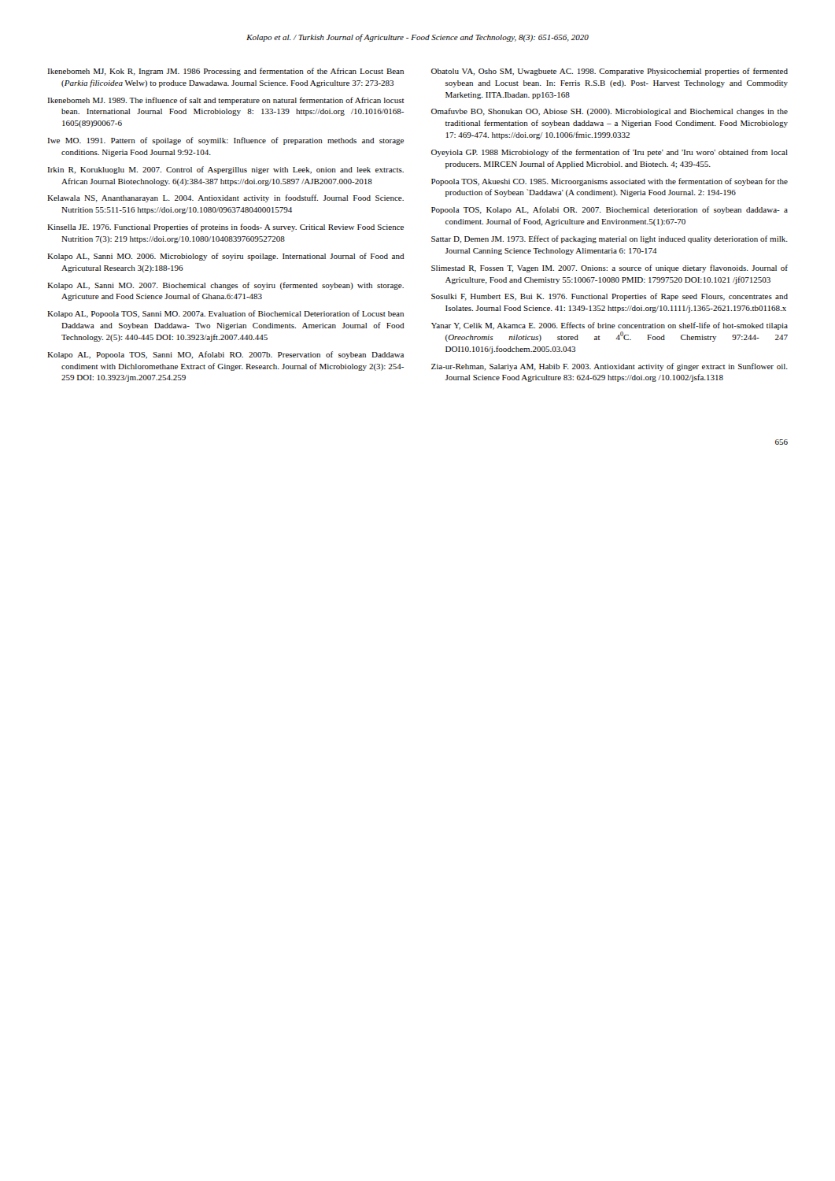Kolapo et al. / Turkish Journal of Agriculture - Food Science and Technology, 8(3): 651-656, 2020
Ikenebomeh MJ, Kok R, Ingram JM. 1986 Processing and fermentation of the African Locust Bean (Parkia filicoidea Welw) to produce Dawadawa. Journal Science. Food Agriculture 37: 273-283
Ikenebomeh MJ. 1989. The influence of salt and temperature on natural fermentation of African locust bean. International Journal Food Microbiology 8: 133-139 https://doi.org /10.1016/0168-1605(89)90067-6
Iwe MO. 1991. Pattern of spoilage of soymilk: Influence of preparation methods and storage conditions. Nigeria Food Journal 9:92-104.
Irkin R, Korukluoglu M. 2007. Control of Aspergillus niger with Leek, onion and leek extracts. African Journal Biotechnology. 6(4):384-387 https://doi.org/10.5897 /AJB2007.000-2018
Kelawala NS, Ananthanarayan L. 2004. Antioxidant activity in foodstuff. Journal Food Science. Nutrition 55:511-516 https://doi.org/10.1080/09637480400015794
Kinsella JE. 1976. Functional Properties of proteins in foods- A survey. Critical Review Food Science Nutrition 7(3): 219 https://doi.org/10.1080/10408397609527208
Kolapo AL, Sanni MO. 2006. Microbiology of soyiru spoilage. International Journal of Food and Agricutural Research 3(2):188-196
Kolapo AL, Sanni MO. 2007. Biochemical changes of soyiru (fermented soybean) with storage. Agricuture and Food Science Journal of Ghana.6:471-483
Kolapo AL, Popoola TOS, Sanni MO. 2007a. Evaluation of Biochemical Deterioration of Locust bean Daddawa and Soybean Daddawa- Two Nigerian Condiments. American Journal of Food Technology. 2(5): 440-445 DOI: 10.3923/ajft.2007.440.445
Kolapo AL, Popoola TOS, Sanni MO, Afolabi RO. 2007b. Preservation of soybean Daddawa condiment with Dichloromethane Extract of Ginger. Research. Journal of Microbiology 2(3): 254-259 DOI: 10.3923/jm.2007.254.259
Obatolu VA, Osho SM, Uwagbuete AC. 1998. Comparative Physicochemial properties of fermented soybean and Locust bean. In: Ferris R.S.B (ed). Post- Harvest Technology and Commodity Marketing. IITA.Ibadan. pp163-168
Omafuvbe BO, Shonukan OO, Abiose SH. (2000). Microbiological and Biochemical changes in the traditional fermentation of soybean daddawa – a Nigerian Food Condiment. Food Microbiology 17: 469-474. https://doi.org/ 10.1006/fmic.1999.0332
Oyeyiola GP. 1988 Microbiology of the fermentation of 'Iru pete' and 'Iru woro' obtained from local producers. MIRCEN Journal of Applied Microbiol. and Biotech. 4; 439-455.
Popoola TOS, Akueshi CO. 1985. Microorganisms associated with the fermentation of soybean for the production of Soybean `Daddawa' (A condiment). Nigeria Food Journal. 2: 194-196
Popoola TOS, Kolapo AL, Afolabi OR. 2007. Biochemical deterioration of soybean daddawa- a condiment. Journal of Food, Agriculture and Environment.5(1):67-70
Sattar D, Demen JM. 1973. Effect of packaging material on light induced quality deterioration of milk. Journal Canning Science Technology Alimentaria 6: 170-174
Slimestad R, Fossen T, Vagen IM. 2007. Onions: a source of unique dietary flavonoids. Journal of Agriculture, Food and Chemistry 55:10067-10080 PMID: 17997520 DOI:10.1021 /jf0712503
Sosulki F, Humbert ES, Bui K. 1976. Functional Properties of Rape seed Flours, concentrates and Isolates. Journal Food Science. 41: 1349-1352 https://doi.org/10.1111/j.1365-2621.1976.tb01168.x
Yanar Y, Celik M, Akamca E. 2006. Effects of brine concentration on shelf-life of hot-smoked tilapia (Oreochromis niloticus) stored at 40C. Food Chemistry 97:244- 247 DOI10.1016/j.foodchem.2005.03.043
Zia-ur-Rehman, Salariya AM, Habib F. 2003. Antioxidant activity of ginger extract in Sunflower oil. Journal Science Food Agriculture 83: 624-629 https://doi.org /10.1002/jsfa.1318
656